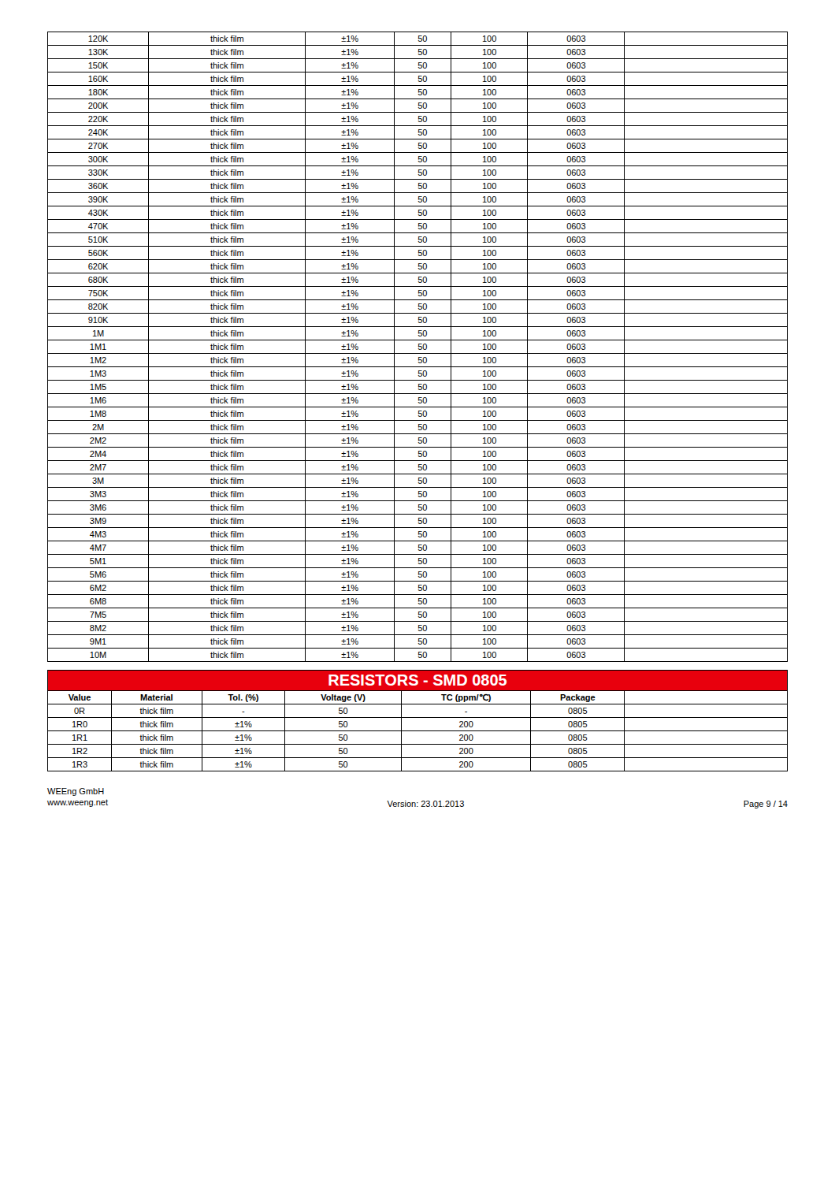| 120K | thick film | ±1% | 50 | 100 | 0603 | |
| 130K | thick film | ±1% | 50 | 100 | 0603 | |
| 150K | thick film | ±1% | 50 | 100 | 0603 | |
| 160K | thick film | ±1% | 50 | 100 | 0603 | |
| 180K | thick film | ±1% | 50 | 100 | 0603 | |
| 200K | thick film | ±1% | 50 | 100 | 0603 | |
| 220K | thick film | ±1% | 50 | 100 | 0603 | |
| 240K | thick film | ±1% | 50 | 100 | 0603 | |
| 270K | thick film | ±1% | 50 | 100 | 0603 | |
| 300K | thick film | ±1% | 50 | 100 | 0603 | |
| 330K | thick film | ±1% | 50 | 100 | 0603 | |
| 360K | thick film | ±1% | 50 | 100 | 0603 | |
| 390K | thick film | ±1% | 50 | 100 | 0603 | |
| 430K | thick film | ±1% | 50 | 100 | 0603 | |
| 470K | thick film | ±1% | 50 | 100 | 0603 | |
| 510K | thick film | ±1% | 50 | 100 | 0603 | |
| 560K | thick film | ±1% | 50 | 100 | 0603 | |
| 620K | thick film | ±1% | 50 | 100 | 0603 | |
| 680K | thick film | ±1% | 50 | 100 | 0603 | |
| 750K | thick film | ±1% | 50 | 100 | 0603 | |
| 820K | thick film | ±1% | 50 | 100 | 0603 | |
| 910K | thick film | ±1% | 50 | 100 | 0603 | |
| 1M | thick film | ±1% | 50 | 100 | 0603 | |
| 1M1 | thick film | ±1% | 50 | 100 | 0603 | |
| 1M2 | thick film | ±1% | 50 | 100 | 0603 | |
| 1M3 | thick film | ±1% | 50 | 100 | 0603 | |
| 1M5 | thick film | ±1% | 50 | 100 | 0603 | |
| 1M6 | thick film | ±1% | 50 | 100 | 0603 | |
| 1M8 | thick film | ±1% | 50 | 100 | 0603 | |
| 2M | thick film | ±1% | 50 | 100 | 0603 | |
| 2M2 | thick film | ±1% | 50 | 100 | 0603 | |
| 2M4 | thick film | ±1% | 50 | 100 | 0603 | |
| 2M7 | thick film | ±1% | 50 | 100 | 0603 | |
| 3M | thick film | ±1% | 50 | 100 | 0603 | |
| 3M3 | thick film | ±1% | 50 | 100 | 0603 | |
| 3M6 | thick film | ±1% | 50 | 100 | 0603 | |
| 3M9 | thick film | ±1% | 50 | 100 | 0603 | |
| 4M3 | thick film | ±1% | 50 | 100 | 0603 | |
| 4M7 | thick film | ±1% | 50 | 100 | 0603 | |
| 5M1 | thick film | ±1% | 50 | 100 | 0603 | |
| 5M6 | thick film | ±1% | 50 | 100 | 0603 | |
| 6M2 | thick film | ±1% | 50 | 100 | 0603 | |
| 6M8 | thick film | ±1% | 50 | 100 | 0603 | |
| 7M5 | thick film | ±1% | 50 | 100 | 0603 | |
| 8M2 | thick film | ±1% | 50 | 100 | 0603 | |
| 9M1 | thick film | ±1% | 50 | 100 | 0603 | |
| 10M | thick film | ±1% | 50 | 100 | 0603 | |
| RESISTORS - SMD 0805 |
| Value | Material | Tol. (%) | Voltage (V) | TC (ppm/℃) | Package | |
| 0R | thick film | - | 50 | - | 0805 | |
| 1R0 | thick film | ±1% | 50 | 200 | 0805 | |
| 1R1 | thick film | ±1% | 50 | 200 | 0805 | |
| 1R2 | thick film | ±1% | 50 | 200 | 0805 | |
| 1R3 | thick film | ±1% | 50 | 200 | 0805 | |
WEEng GmbH
www.weeng.net
Version: 23.01.2013
Page 9 / 14